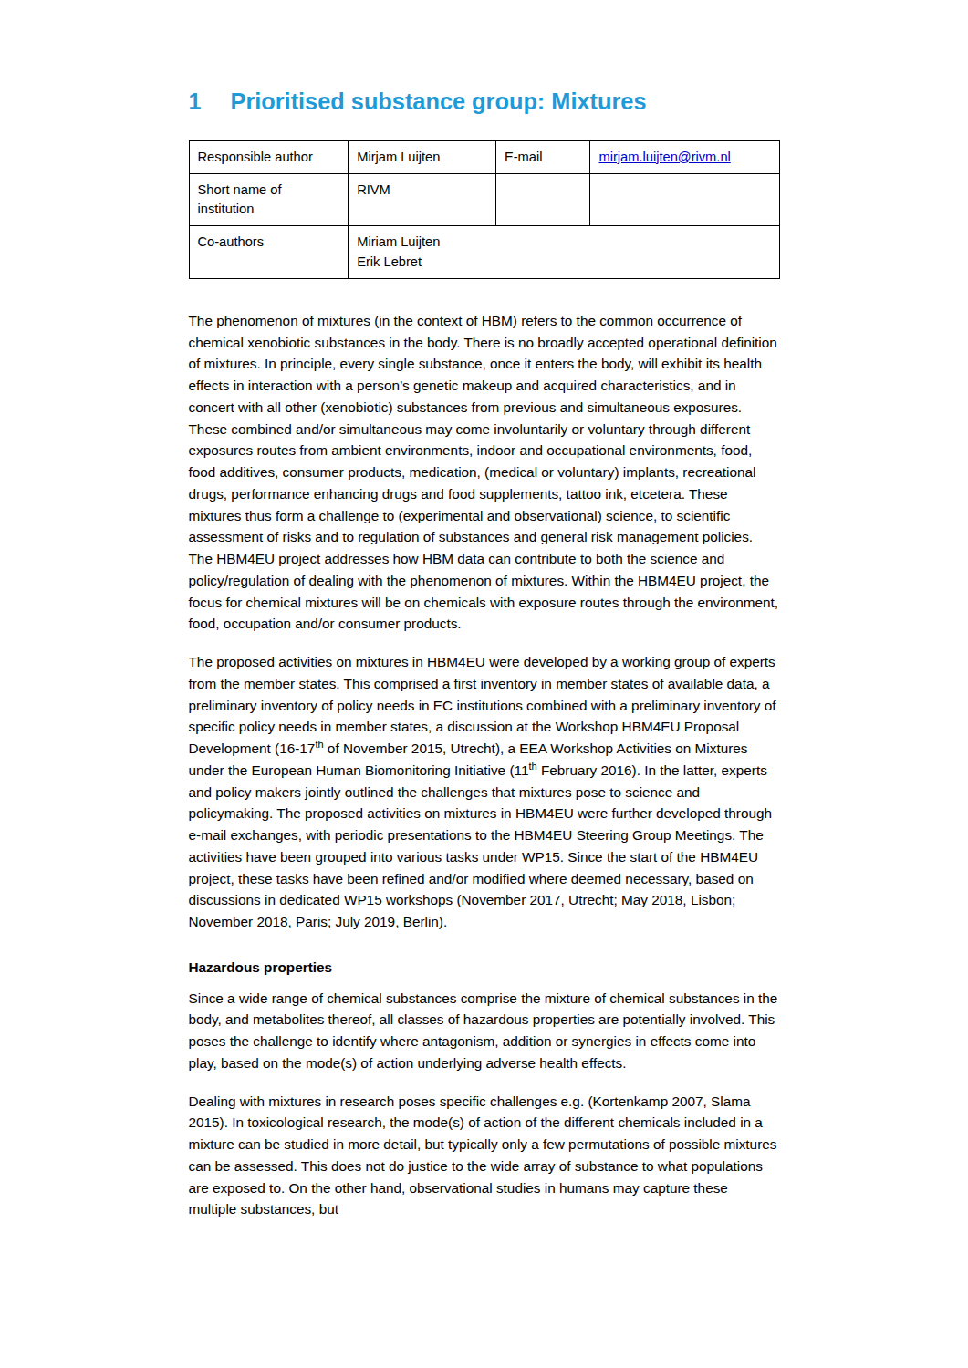1 Prioritised substance group: Mixtures
| Responsible author | Mirjam Luijten | E-mail | mirjam.luijten@rivm.nl |
| Short name of institution | RIVM | | |
| Co-authors | Miriam Luijten Erik Lebret |
The phenomenon of mixtures (in the context of HBM) refers to the common occurrence of chemical xenobiotic substances in the body. There is no broadly accepted operational definition of mixtures. In principle, every single substance, once it enters the body, will exhibit its health effects in interaction with a person’s genetic makeup and acquired characteristics, and in concert with all other (xenobiotic) substances from previous and simultaneous exposures. These combined and/or simultaneous may come involuntarily or voluntary through different exposures routes from ambient environments, indoor and occupational environments, food, food additives, consumer products, medication, (medical or voluntary) implants, recreational drugs, performance enhancing drugs and food supplements, tattoo ink, etcetera. These mixtures thus form a challenge to (experimental and observational) science, to scientific assessment of risks and to regulation of substances and general risk management policies. The HBM4EU project addresses how HBM data can contribute to both the science and policy/regulation of dealing with the phenomenon of mixtures. Within the HBM4EU project, the focus for chemical mixtures will be on chemicals with exposure routes through the environment, food, occupation and/or consumer products.
The proposed activities on mixtures in HBM4EU were developed by a working group of experts from the member states. This comprised a first inventory in member states of available data, a preliminary inventory of policy needs in EC institutions combined with a preliminary inventory of specific policy needs in member states, a discussion at the Workshop HBM4EU Proposal Development (16-17th of November 2015, Utrecht), a EEA Workshop Activities on Mixtures under the European Human Biomonitoring Initiative (11th February 2016). In the latter, experts and policy makers jointly outlined the challenges that mixtures pose to science and policymaking. The proposed activities on mixtures in HBM4EU were further developed through e-mail exchanges, with periodic presentations to the HBM4EU Steering Group Meetings. The activities have been grouped into various tasks under WP15. Since the start of the HBM4EU project, these tasks have been refined and/or modified where deemed necessary, based on discussions in dedicated WP15 workshops (November 2017, Utrecht; May 2018, Lisbon; November 2018, Paris; July 2019, Berlin).
Hazardous properties
Since a wide range of chemical substances comprise the mixture of chemical substances in the body, and metabolites thereof, all classes of hazardous properties are potentially involved. This poses the challenge to identify where antagonism, addition or synergies in effects come into play, based on the mode(s) of action underlying adverse health effects.
Dealing with mixtures in research poses specific challenges e.g. (Kortenkamp 2007, Slama 2015). In toxicological research, the mode(s) of action of the different chemicals included in a mixture can be studied in more detail, but typically only a few permutations of possible mixtures can be assessed. This does not do justice to the wide array of substance to what populations are exposed to. On the other hand, observational studies in humans may capture these multiple substances, but